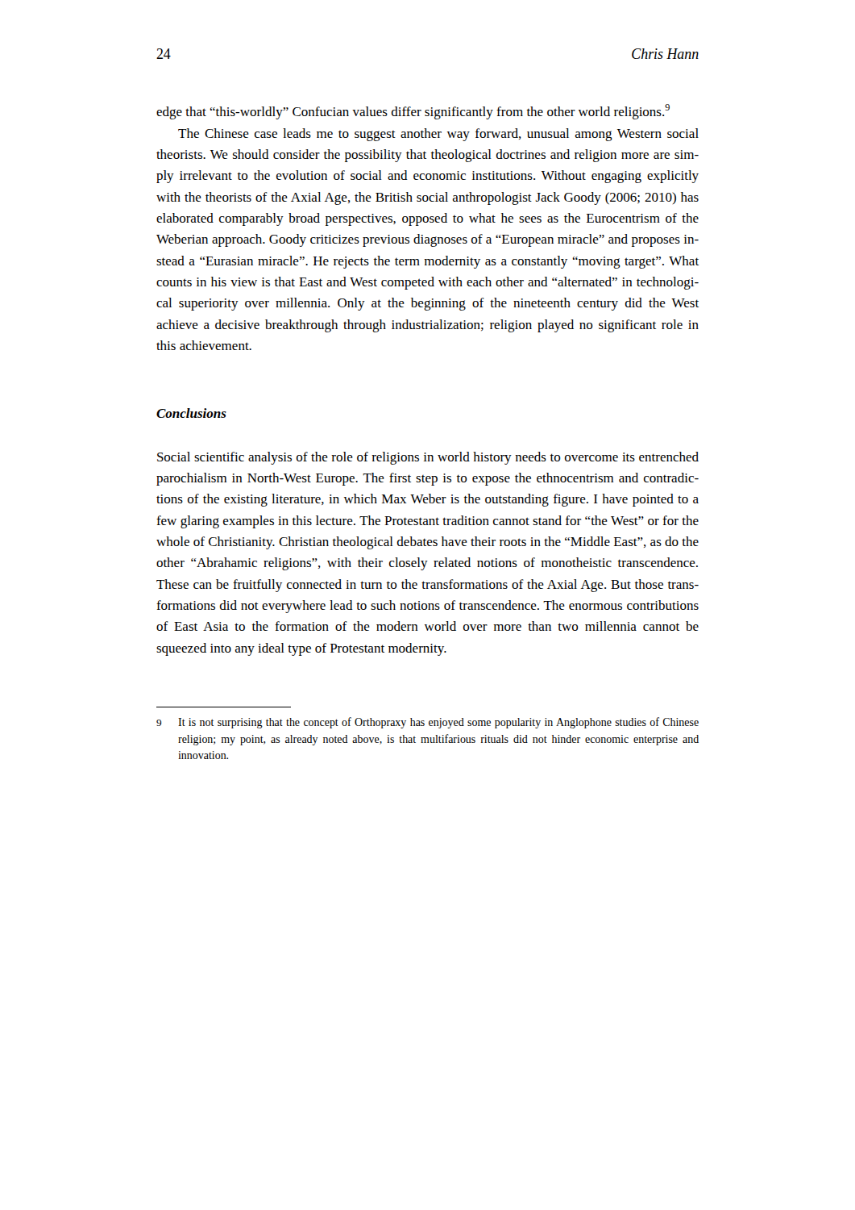24 Chris Hann
edge that “this-worldly” Confucian values differ significantly from the other world religions.9
The Chinese case leads me to suggest another way forward, unusual among Western social theorists. We should consider the possibility that theological doctrines and religion more are simply irrelevant to the evolution of social and economic institutions. Without engaging explicitly with the theorists of the Axial Age, the British social anthropologist Jack Goody (2006; 2010) has elaborated comparably broad perspectives, opposed to what he sees as the Eurocentrism of the Weberian approach. Goody criticizes previous diagnoses of a “European miracle” and proposes instead a “Eurasian miracle”. He rejects the term modernity as a constantly “moving target”. What counts in his view is that East and West competed with each other and “alternated” in technological superiority over millennia. Only at the beginning of the nineteenth century did the West achieve a decisive breakthrough through industrialization; religion played no significant role in this achievement.
Conclusions
Social scientific analysis of the role of religions in world history needs to overcome its entrenched parochialism in North-West Europe. The first step is to expose the ethnocentrism and contradictions of the existing literature, in which Max Weber is the outstanding figure. I have pointed to a few glaring examples in this lecture. The Protestant tradition cannot stand for “the West” or for the whole of Christianity. Christian theological debates have their roots in the “Middle East”, as do the other “Abrahamic religions”, with their closely related notions of monotheistic transcendence. These can be fruitfully connected in turn to the transformations of the Axial Age. But those transformations did not everywhere lead to such notions of transcendence. The enormous contributions of East Asia to the formation of the modern world over more than two millennia cannot be squeezed into any ideal type of Protestant modernity.
9 It is not surprising that the concept of Orthopraxy has enjoyed some popularity in Anglophone studies of Chinese religion; my point, as already noted above, is that multifarious rituals did not hinder economic enterprise and innovation.